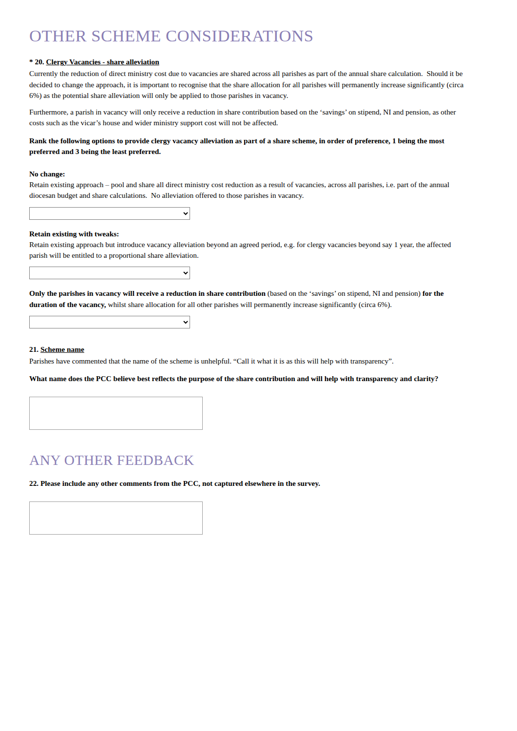OTHER SCHEME CONSIDERATIONS
* 20. Clergy Vacancies - share alleviation
Currently the reduction of direct ministry cost due to vacancies are shared across all parishes as part of the annual share calculation. Should it be decided to change the approach, it is important to recognise that the share allocation for all parishes will permanently increase significantly (circa 6%) as the potential share alleviation will only be applied to those parishes in vacancy.
Furthermore, a parish in vacancy will only receive a reduction in share contribution based on the ‘savings’ on stipend, NI and pension, as other costs such as the vicar’s house and wider ministry support cost will not be affected.
Rank the following options to provide clergy vacancy alleviation as part of a share scheme, in order of preference, 1 being the most preferred and 3 being the least preferred.
No change:
Retain existing approach – pool and share all direct ministry cost reduction as a result of vacancies, across all parishes, i.e. part of the annual diocesan budget and share calculations. No alleviation offered to those parishes in vacancy.
1 2 3
Retain existing with tweaks:
Retain existing approach but introduce vacancy alleviation beyond an agreed period, e.g. for clergy vacancies beyond say 1 year, the affected parish will be entitled to a proportional share alleviation.
1 2 3
Only the parishes in vacancy will receive a reduction in share contribution (based on the ‘savings’ on stipend, NI and pension) for the duration of the vacancy, whilst share allocation for all other parishes will permanently increase significantly (circa 6%).
1 2 3
21. Scheme name
Parishes have commented that the name of the scheme is unhelpful. “Call it what it is as this will help with transparency”.
What name does the PCC believe best reflects the purpose of the share contribution and will help with transparency and clarity?
ANY OTHER FEEDBACK
22. Please include any other comments from the PCC, not captured elsewhere in the survey.